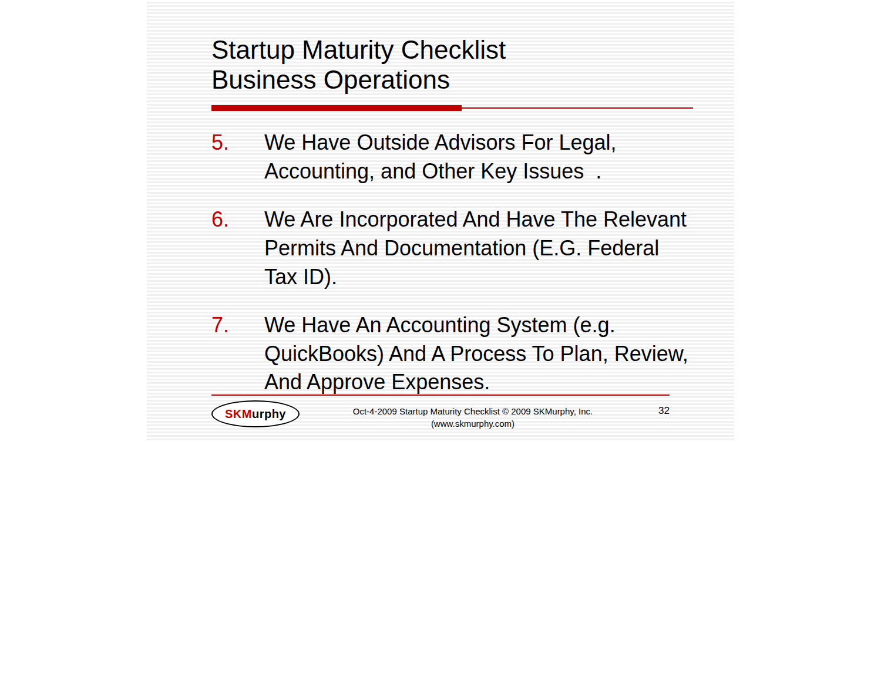Startup Maturity Checklist
Business Operations
5. We Have Outside Advisors For Legal, Accounting, and Other Key Issues .
6. We Are Incorporated And Have The Relevant Permits And Documentation (E.G. Federal Tax ID).
7. We Have An Accounting System (e.g. QuickBooks) And A Process To Plan, Review, And Approve Expenses.
SKM urphy
Oct-4-2009 Startup Maturity Checklist © 2009 SKMurphy, Inc.
(www.skmurphy.com)
32